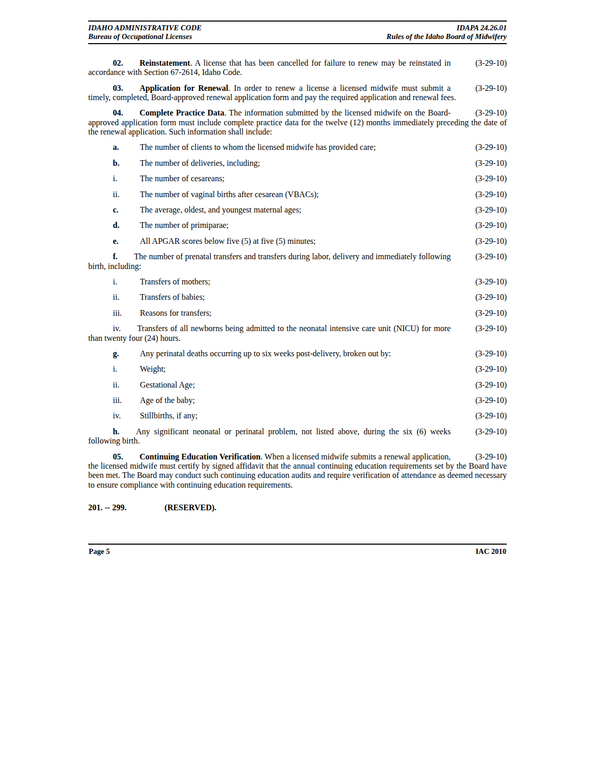| IDAHO ADMINISTRATIVE CODE | IDAPA 24.26.01 |
| Bureau of Occupational Licenses | Rules of the Idaho Board of Midwifery |
(3-29-10) 02.  Reinstatement. A license that has been cancelled for failure to renew may be reinstated in accordance with Section 67-2614, Idaho Code.
(3-29-10) 03.  Application for Renewal. In order to renew a license a licensed midwife must submit a timely, completed, Board-approved renewal application form and pay the required application and renewal fees.
(3-29-10) 04.  Complete Practice Data. The information submitted by the licensed midwife on the Board-approved application form must include complete practice data for the twelve (12) months immediately preceding the date of the renewal application. Such information shall include:
a.
The number of clients to whom the licensed midwife has provided care;(3-29-10)
b.
The number of deliveries, including;(3-29-10)
i.
The number of cesareans;(3-29-10)
ii.
The number of vaginal births after cesarean (VBACs);(3-29-10)
c.
The average, oldest, and youngest maternal ages;(3-29-10)
d.
The number of primiparae;(3-29-10)
e.
All APGAR scores below five (5) at five (5) minutes;(3-29-10)
(3-29-10) f.  The number of prenatal transfers and transfers during labor, delivery and immediately following birth, including:
i.
Transfers of mothers;(3-29-10)
ii.
Transfers of babies;(3-29-10)
iii.
Reasons for transfers;(3-29-10)
(3-29-10) iv.  Transfers of all newborns being admitted to the neonatal intensive care unit (NICU) for more than twenty four (24) hours.
g.
Any perinatal deaths occurring up to six weeks post-delivery, broken out by:(3-29-10)
i.
Weight;(3-29-10)
ii.
Gestational Age;(3-29-10)
iii.
Age of the baby;(3-29-10)
iv.
Stillbirths, if any;(3-29-10)
(3-29-10) h.  Any significant neonatal or perinatal problem, not listed above, during the six (6) weeks following birth.
(3-29-10) 05.  Continuing Education Verification. When a licensed midwife submits a renewal application, the licensed midwife must certify by signed affidavit that the annual continuing education requirements set by the Board have been met. The Board may conduct such continuing education audits and require verification of attendance as deemed necessary to ensure compliance with continuing education requirements.
201. -- 299.(RESERVED).
| Page 5 | IAC 2010 |